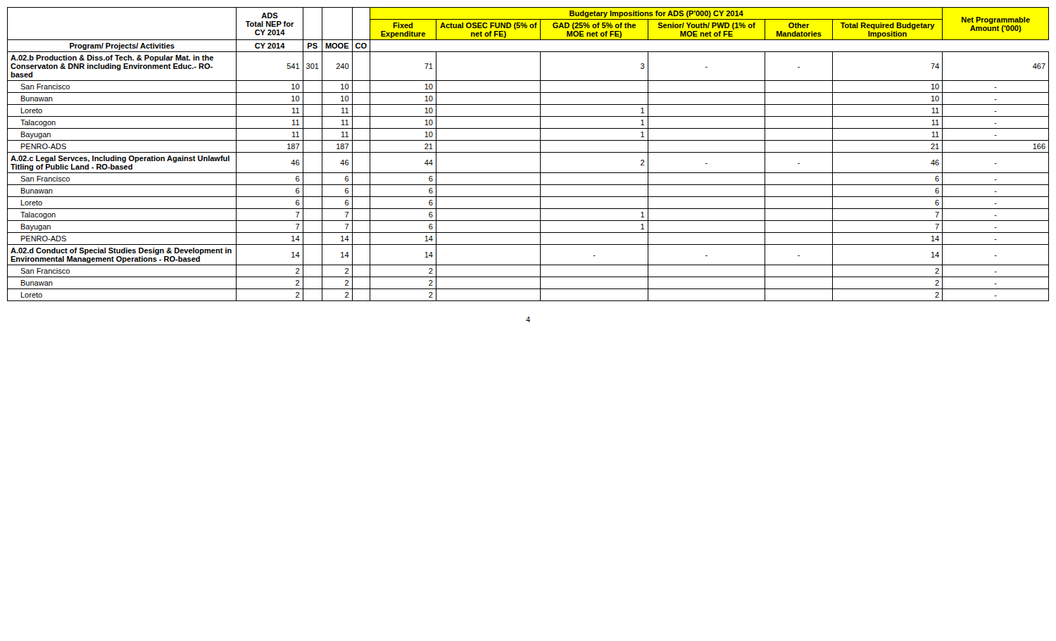| | ADS Total NEP for CY 2014 | | | | Budgetary Impositions for ADS (P'000) CY 2014 | Net Programmable Amount ('000) |
| --- | --- | --- | --- | --- | --- | --- |
| Fixed Expenditure | Actual OSEC FUND (5% of net of FE) | GAD (25% of 5% of the MOE net of FE) | Senior/ Youth/ PWD (1% of MOE net of FE | Other Mandatories | Total Required Budgetary Imposition |
| Program/ Projects/ Activities | CY 2014 | PS | MOOE | CO | |
| A.02.b Production & Diss.of Tech. & Popular Mat. in the Conservaton & DNR including Environment Educ.- RO-based | 541 | 301 | 240 | | 71 | | 3 | - | - | 74 | 467 |
| San Francisco | 10 | | 10 | | 10 | | | | | 10 | - |
| Bunawan | 10 | | 10 | | 10 | | | | | 10 | - |
| Loreto | 11 | | 11 | | 10 | | 1 | | | 11 | - |
| Talacogon | 11 | | 11 | | 10 | | 1 | | | 11 | - |
| Bayugan | 11 | | 11 | | 10 | | 1 | | | 11 | - |
| PENRO-ADS | 187 | | 187 | | 21 | | | | | 21 | 166 |
| A.02.c Legal Servces, Including Operation Against Unlawful Titling of Public Land - RO-based | 46 | | 46 | | 44 | | 2 | - | - | 46 | - |
| San Francisco | 6 | | 6 | | 6 | | | | | 6 | - |
| Bunawan | 6 | | 6 | | 6 | | | | | 6 | - |
| Loreto | 6 | | 6 | | 6 | | | | | 6 | - |
| Talacogon | 7 | | 7 | | 6 | | 1 | | | 7 | - |
| Bayugan | 7 | | 7 | | 6 | | 1 | | | 7 | - |
| PENRO-ADS | 14 | | 14 | | 14 | | | | | 14 | - |
| A.02.d Conduct of Special Studies Design & Development in Environmental Management Operations - RO-based | 14 | | 14 | | 14 | | - | - | - | 14 | - |
| San Francisco | 2 | | 2 | | 2 | | | | | 2 | - |
| Bunawan | 2 | | 2 | | 2 | | | | | 2 | - |
| Loreto | 2 | | 2 | | 2 | | | | | 2 | - |
4